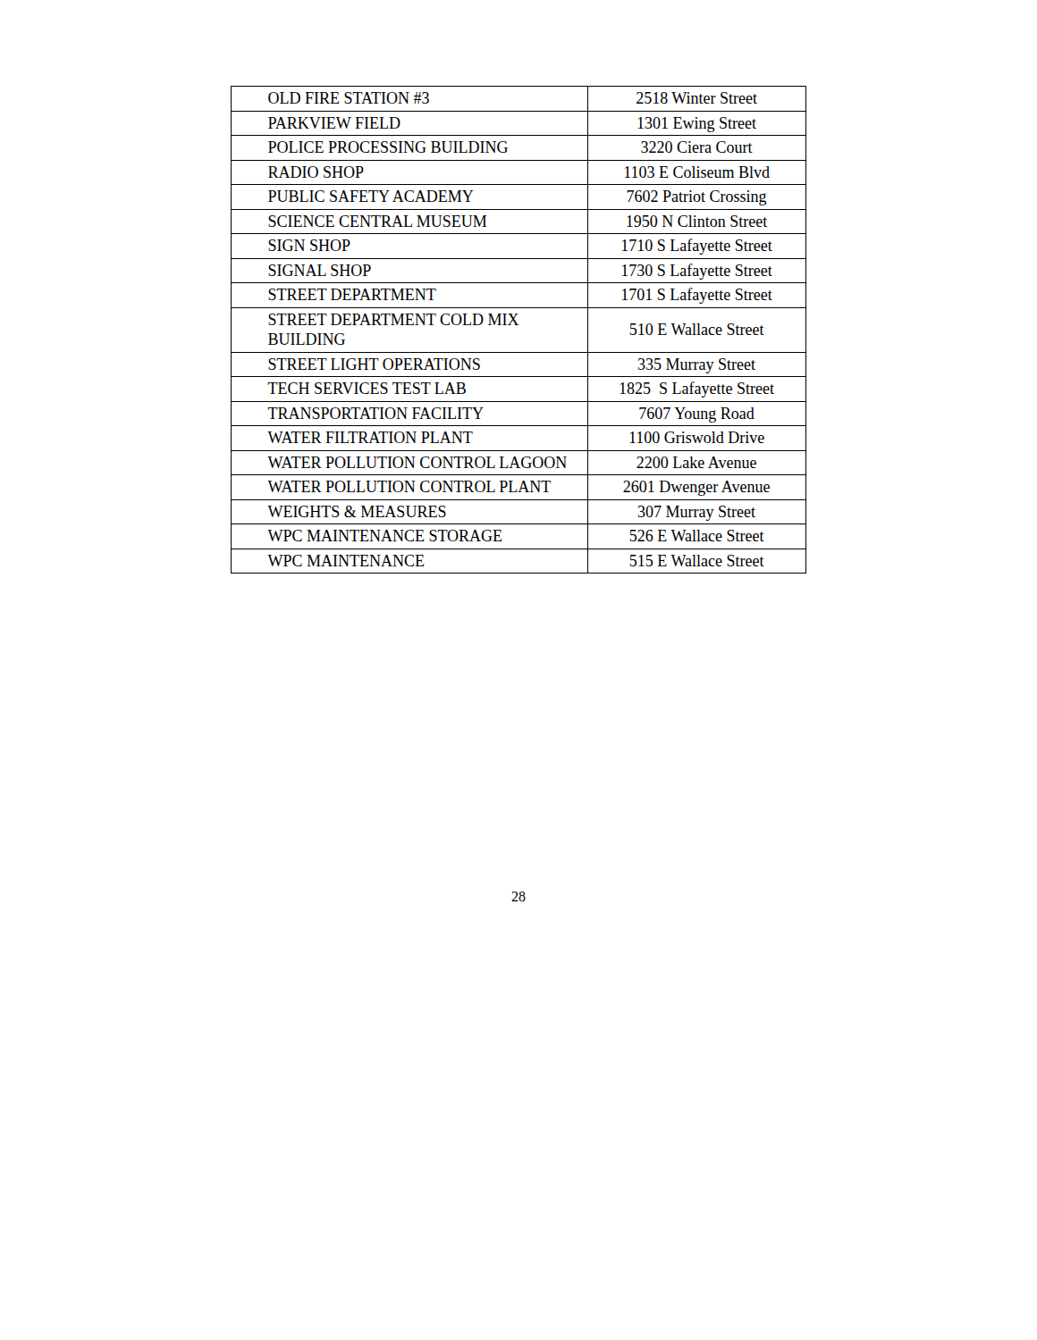| OLD FIRE STATION #3 | 2518 Winter Street |
| PARKVIEW FIELD | 1301 Ewing Street |
| POLICE PROCESSING BUILDING | 3220 Ciera Court |
| RADIO SHOP | 1103 E Coliseum Blvd |
| PUBLIC SAFETY ACADEMY | 7602 Patriot Crossing |
| SCIENCE CENTRAL MUSEUM | 1950 N Clinton Street |
| SIGN SHOP | 1710 S Lafayette Street |
| SIGNAL SHOP | 1730 S Lafayette Street |
| STREET DEPARTMENT | 1701 S Lafayette Street |
| STREET DEPARTMENT COLD MIX BUILDING | 510 E Wallace Street |
| STREET LIGHT OPERATIONS | 335 Murray Street |
| TECH SERVICES TEST LAB | 1825 S Lafayette Street |
| TRANSPORTATION FACILITY | 7607 Young Road |
| WATER FILTRATION PLANT | 1100 Griswold Drive |
| WATER POLLUTION CONTROL LAGOON | 2200 Lake Avenue |
| WATER POLLUTION CONTROL PLANT | 2601 Dwenger Avenue |
| WEIGHTS & MEASURES | 307 Murray Street |
| WPC MAINTENANCE STORAGE | 526 E Wallace Street |
| WPC MAINTENANCE | 515 E Wallace Street |
28